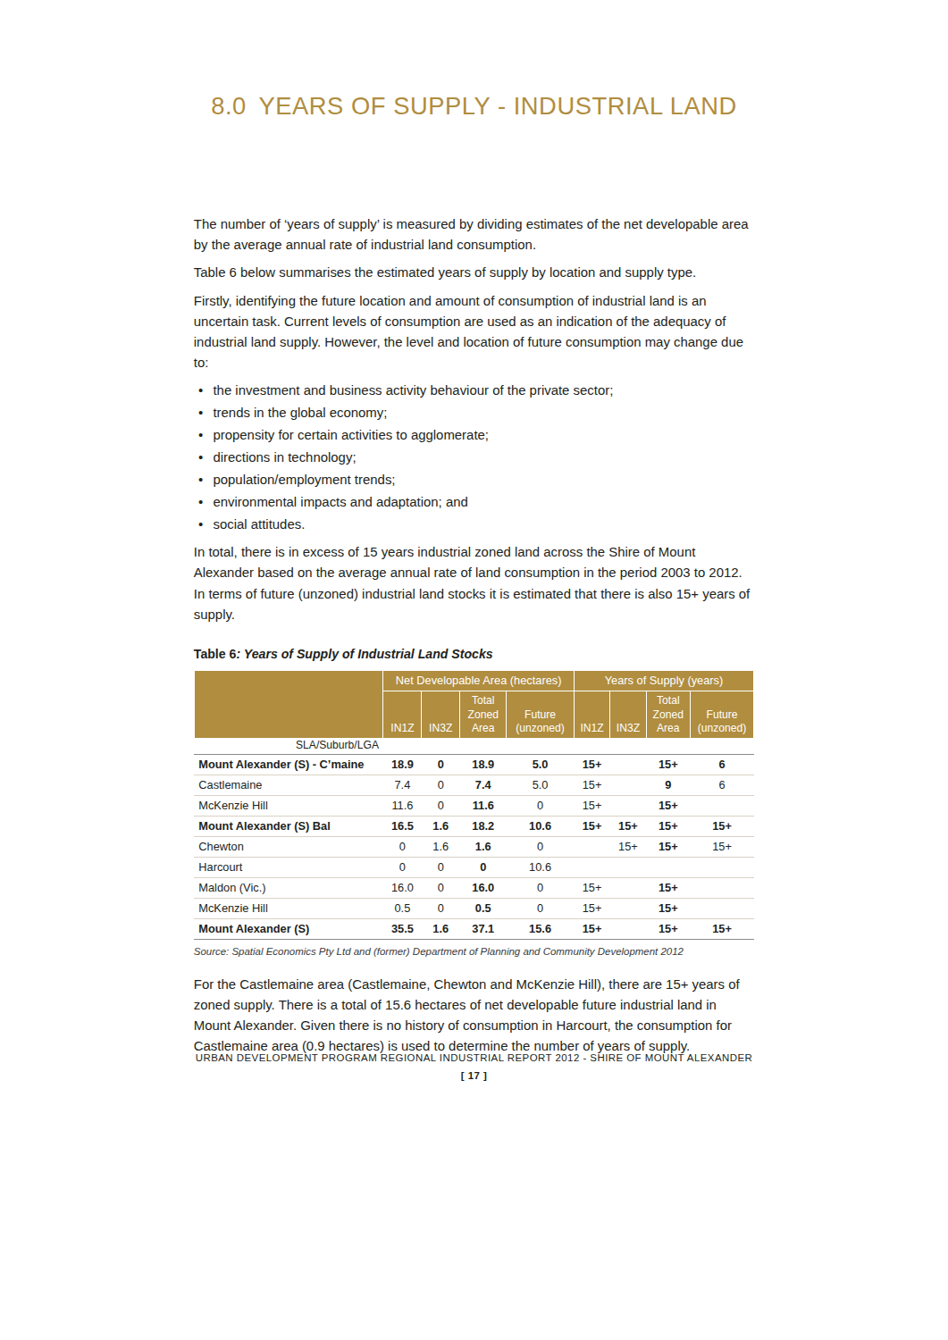8.0 YEARS OF SUPPLY - INDUSTRIAL LAND
The number of ‘years of supply’ is measured by dividing estimates of the net developable area by the average annual rate of industrial land consumption.
Table 6 below summarises the estimated years of supply by location and supply type.
Firstly, identifying the future location and amount of consumption of industrial land is an uncertain task. Current levels of consumption are used as an indication of the adequacy of industrial land supply. However, the level and location of future consumption may change due to:
the investment and business activity behaviour of the private sector;
trends in the global economy;
propensity for certain activities to agglomerate;
directions in technology;
population/employment trends;
environmental impacts and adaptation; and
social attitudes.
In total, there is in excess of 15 years industrial zoned land across the Shire of Mount Alexander based on the average annual rate of land consumption in the period 2003 to 2012. In terms of future (unzoned) industrial land stocks it is estimated that there is also 15+ years of supply.
Table 6: Years of Supply of Industrial Land Stocks
| | Net Developable Area (hectares) | Years of Supply (years) |
| --- | --- | --- |
| IN1Z | IN3Z | Total Zoned Area | Future (unzoned) | IN1Z | IN3Z | Total Zoned Area | Future (unzoned) |
| SLA/Suburb/LGA | |
| Mount Alexander (S) - C’maine | 18.9 | 0 | 18.9 | 5.0 | 15+ | | 15+ | 6 |
| Castlemaine | 7.4 | 0 | 7.4 | 5.0 | 15+ | | 9 | 6 |
| McKenzie Hill | 11.6 | 0 | 11.6 | 0 | 15+ | | 15+ | |
| Mount Alexander (S) Bal | 16.5 | 1.6 | 18.2 | 10.6 | 15+ | 15+ | 15+ | 15+ |
| Chewton | 0 | 1.6 | 1.6 | 0 | | 15+ | 15+ | 15+ |
| Harcourt | 0 | 0 | 0 | 10.6 | | | | |
| Maldon (Vic.) | 16.0 | 0 | 16.0 | 0 | 15+ | | 15+ | |
| McKenzie Hill | 0.5 | 0 | 0.5 | 0 | 15+ | | 15+ | |
| Mount Alexander (S) | 35.5 | 1.6 | 37.1 | 15.6 | 15+ | | 15+ | 15+ |
Source: Spatial Economics Pty Ltd and (former) Department of Planning and Community Development 2012
For the Castlemaine area (Castlemaine, Chewton and McKenzie Hill), there are 15+ years of zoned supply. There is a total of 15.6 hectares of net developable future industrial land in Mount Alexander. Given there is no history of consumption in Harcourt, the consumption for Castlemaine area (0.9 hectares) is used to determine the number of years of supply.
URBAN DEVELOPMENT PROGRAM REGIONAL INDUSTRIAL REPORT 2012 - SHIRE OF MOUNT ALEXANDER [ 17 ]